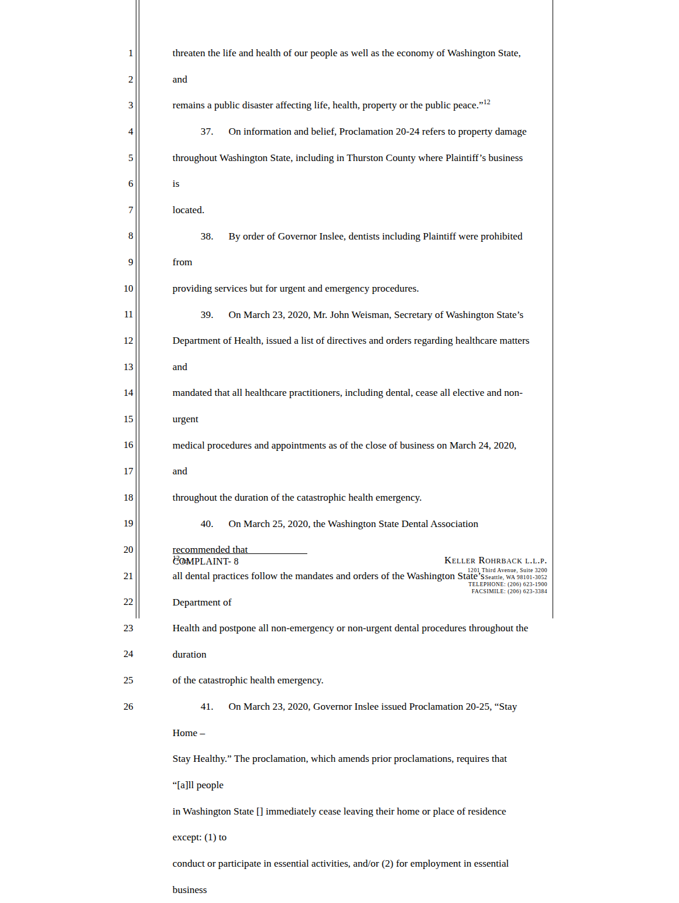1
2
3
4
5
6
7
8
9
10
11
12
13
14
15
16
17
18
19
20
21
22
23
24
25
26
threaten the life and health of our people as well as the economy of Washington State, and
remains a public disaster affecting life, health, property or the public peace.”12
37. On information and belief, Proclamation 20-24 refers to property damage
throughout Washington State, including in Thurston County where Plaintiff’s business is
located.
38. By order of Governor Inslee, dentists including Plaintiff were prohibited from
providing services but for urgent and emergency procedures.
39. On March 23, 2020, Mr. John Weisman, Secretary of Washington State’s
Department of Health, issued a list of directives and orders regarding healthcare matters and
mandated that all healthcare practitioners, including dental, cease all elective and non-urgent
medical procedures and appointments as of the close of business on March 24, 2020, and
throughout the duration of the catastrophic health emergency.
40. On March 25, 2020, the Washington State Dental Association recommended that
all dental practices follow the mandates and orders of the Washington State’s Department of
Health and postpone all non-emergency or non-urgent dental procedures throughout the duration
of the catastrophic health emergency.
41. On March 23, 2020, Governor Inslee issued Proclamation 20-25, “Stay Home –
Stay Healthy.” The proclamation, which amends prior proclamations, requires that “[a]ll people
in Washington State [] immediately cease leaving their home or place of residence except: (1) to
conduct or participate in essential activities, and/or (2) for employment in essential business
12 Id.
COMPLAINT- 8
Keller Rohrback l.l.p.
1201 Third Avenue, Suite 3200
Seattle, WA 98101-3052
TELEPHONE: (206) 623-1900
FACSIMILE: (206) 623-3384